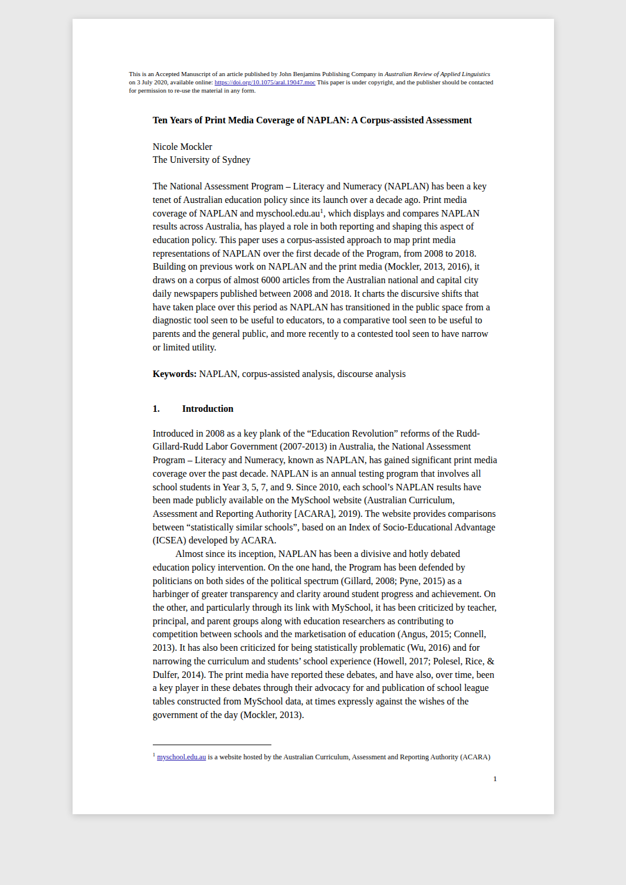This is an Accepted Manuscript of an article published by John Benjamins Publishing Company in Australian Review of Applied Linguistics on 3 July 2020, available online: https://doi.org/10.1075/aral.19047.moc This paper is under copyright, and the publisher should be contacted for permission to re-use the material in any form.
Ten Years of Print Media Coverage of NAPLAN: A Corpus-assisted Assessment
Nicole Mockler
The University of Sydney
The National Assessment Program – Literacy and Numeracy (NAPLAN) has been a key tenet of Australian education policy since its launch over a decade ago. Print media coverage of NAPLAN and myschool.edu.au1, which displays and compares NAPLAN results across Australia, has played a role in both reporting and shaping this aspect of education policy. This paper uses a corpus-assisted approach to map print media representations of NAPLAN over the first decade of the Program, from 2008 to 2018. Building on previous work on NAPLAN and the print media (Mockler, 2013, 2016), it draws on a corpus of almost 6000 articles from the Australian national and capital city daily newspapers published between 2008 and 2018. It charts the discursive shifts that have taken place over this period as NAPLAN has transitioned in the public space from a diagnostic tool seen to be useful to educators, to a comparative tool seen to be useful to parents and the general public, and more recently to a contested tool seen to have narrow or limited utility.
Keywords: NAPLAN, corpus-assisted analysis, discourse analysis
1. Introduction
Introduced in 2008 as a key plank of the “Education Revolution” reforms of the Rudd-Gillard-Rudd Labor Government (2007-2013) in Australia, the National Assessment Program – Literacy and Numeracy, known as NAPLAN, has gained significant print media coverage over the past decade. NAPLAN is an annual testing program that involves all school students in Year 3, 5, 7, and 9. Since 2010, each school’s NAPLAN results have been made publicly available on the MySchool website (Australian Curriculum, Assessment and Reporting Authority [ACARA], 2019). The website provides comparisons between “statistically similar schools”, based on an Index of Socio-Educational Advantage (ICSEA) developed by ACARA.
Almost since its inception, NAPLAN has been a divisive and hotly debated education policy intervention. On the one hand, the Program has been defended by politicians on both sides of the political spectrum (Gillard, 2008; Pyne, 2015) as a harbinger of greater transparency and clarity around student progress and achievement. On the other, and particularly through its link with MySchool, it has been criticized by teacher, principal, and parent groups along with education researchers as contributing to competition between schools and the marketisation of education (Angus, 2015; Connell, 2013). It has also been criticized for being statistically problematic (Wu, 2016) and for narrowing the curriculum and students’ school experience (Howell, 2017; Polesel, Rice, & Dulfer, 2014). The print media have reported these debates, and have also, over time, been a key player in these debates through their advocacy for and publication of school league tables constructed from MySchool data, at times expressly against the wishes of the government of the day (Mockler, 2013).
1 myschool.edu.au is a website hosted by the Australian Curriculum, Assessment and Reporting Authority (ACARA)
1